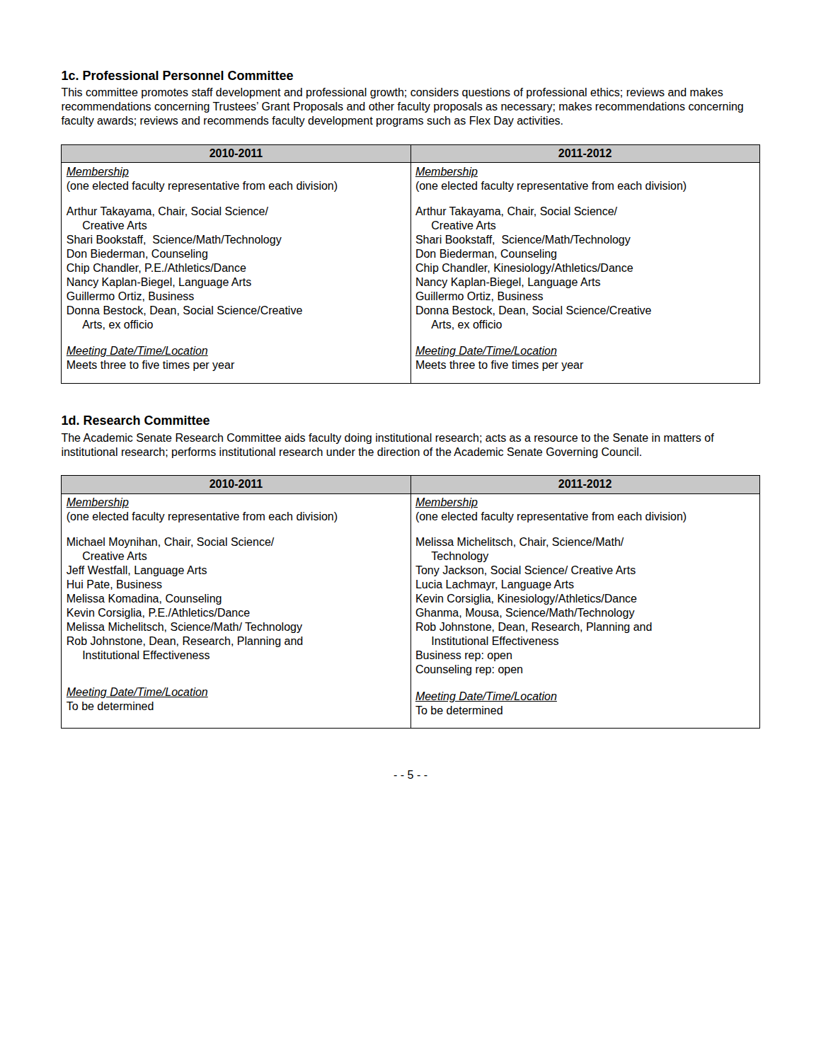1c. Professional Personnel Committee
This committee promotes staff development and professional growth; considers questions of professional ethics; reviews and makes recommendations concerning Trustees’ Grant Proposals and other faculty proposals as necessary; makes recommendations concerning faculty awards; reviews and recommends faculty development programs such as Flex Day activities.
| 2010-2011 | 2011-2012 |
| --- | --- |
| Membership (one elected faculty representative from each division) Arthur Takayama, Chair, Social Science/ Creative Arts Shari Bookstaff, Science/Math/Technology Don Biederman, Counseling Chip Chandler, P.E./Athletics/Dance Nancy Kaplan-Biegel, Language Arts Guillermo Ortiz, Business Donna Bestock, Dean, Social Science/Creative Arts, ex officio Meeting Date/Time/Location Meets three to five times per year | Membership (one elected faculty representative from each division) Arthur Takayama, Chair, Social Science/ Creative Arts Shari Bookstaff, Science/Math/Technology Don Biederman, Counseling Chip Chandler, Kinesiology/Athletics/Dance Nancy Kaplan-Biegel, Language Arts Guillermo Ortiz, Business Donna Bestock, Dean, Social Science/Creative Arts, ex officio Meeting Date/Time/Location Meets three to five times per year |
1d. Research Committee
The Academic Senate Research Committee aids faculty doing institutional research; acts as a resource to the Senate in matters of institutional research; performs institutional research under the direction of the Academic Senate Governing Council.
| 2010-2011 | 2011-2012 |
| --- | --- |
| Membership (one elected faculty representative from each division) Michael Moynihan, Chair, Social Science/ Creative Arts Jeff Westfall, Language Arts Hui Pate, Business Melissa Komadina, Counseling Kevin Corsiglia, P.E./Athletics/Dance Melissa Michelitsch, Science/Math/ Technology Rob Johnstone, Dean, Research, Planning and Institutional Effectiveness Meeting Date/Time/Location To be determined | Membership (one elected faculty representative from each division) Melissa Michelitsch, Chair, Science/Math/ Technology Tony Jackson, Social Science/ Creative Arts Lucia Lachmayr, Language Arts Kevin Corsiglia, Kinesiology/Athletics/Dance Ghanma, Mousa, Science/Math/Technology Rob Johnstone, Dean, Research, Planning and Institutional Effectiveness Business rep: open Counseling rep: open Meeting Date/Time/Location To be determined |
- - 5 - -